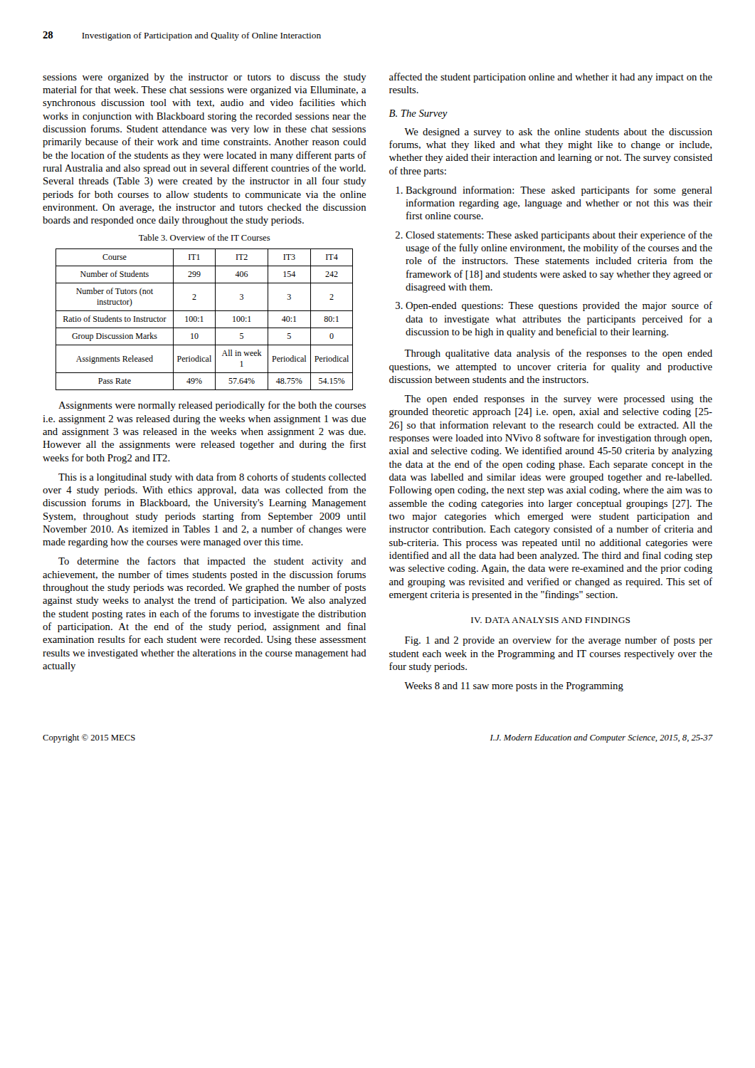28 Investigation of Participation and Quality of Online Interaction
sessions were organized by the instructor or tutors to discuss the study material for that week. These chat sessions were organized via Elluminate, a synchronous discussion tool with text, audio and video facilities which works in conjunction with Blackboard storing the recorded sessions near the discussion forums. Student attendance was very low in these chat sessions primarily because of their work and time constraints. Another reason could be the location of the students as they were located in many different parts of rural Australia and also spread out in several different countries of the world. Several threads (Table 3) were created by the instructor in all four study periods for both courses to allow students to communicate via the online environment. On average, the instructor and tutors checked the discussion boards and responded once daily throughout the study periods.
Table 3. Overview of the IT Courses
| Course | IT1 | IT2 | IT3 | IT4 |
| --- | --- | --- | --- | --- |
| Number of Students | 299 | 406 | 154 | 242 |
| Number of Tutors (not instructor) | 2 | 3 | 3 | 2 |
| Ratio of Students to Instructor | 100:1 | 100:1 | 40:1 | 80:1 |
| Group Discussion Marks | 10 | 5 | 5 | 0 |
| Assignments Released | Periodical | All in week 1 | Periodical | Periodical |
| Pass Rate | 49% | 57.64% | 48.75% | 54.15% |
Assignments were normally released periodically for the both the courses i.e. assignment 2 was released during the weeks when assignment 1 was due and assignment 3 was released in the weeks when assignment 2 was due. However all the assignments were released together and during the first weeks for both Prog2 and IT2.
This is a longitudinal study with data from 8 cohorts of students collected over 4 study periods. With ethics approval, data was collected from the discussion forums in Blackboard, the University's Learning Management System, throughout study periods starting from September 2009 until November 2010. As itemized in Tables 1 and 2, a number of changes were made regarding how the courses were managed over this time.
To determine the factors that impacted the student activity and achievement, the number of times students posted in the discussion forums throughout the study periods was recorded. We graphed the number of posts against study weeks to analyst the trend of participation. We also analyzed the student posting rates in each of the forums to investigate the distribution of participation. At the end of the study period, assignment and final examination results for each student were recorded. Using these assessment results we investigated whether the alterations in the course management had actually
affected the student participation online and whether it had any impact on the results.
B. The Survey
We designed a survey to ask the online students about the discussion forums, what they liked and what they might like to change or include, whether they aided their interaction and learning or not. The survey consisted of three parts:
Background information: These asked participants for some general information regarding age, language and whether or not this was their first online course.
Closed statements: These asked participants about their experience of the usage of the fully online environment, the mobility of the courses and the role of the instructors. These statements included criteria from the framework of [18] and students were asked to say whether they agreed or disagreed with them.
Open-ended questions: These questions provided the major source of data to investigate what attributes the participants perceived for a discussion to be high in quality and beneficial to their learning.
Through qualitative data analysis of the responses to the open ended questions, we attempted to uncover criteria for quality and productive discussion between students and the instructors.
The open ended responses in the survey were processed using the grounded theoretic approach [24] i.e. open, axial and selective coding [25-26] so that information relevant to the research could be extracted. All the responses were loaded into NVivo 8 software for investigation through open, axial and selective coding. We identified around 45-50 criteria by analyzing the data at the end of the open coding phase. Each separate concept in the data was labelled and similar ideas were grouped together and re-labelled. Following open coding, the next step was axial coding, where the aim was to assemble the coding categories into larger conceptual groupings [27]. The two major categories which emerged were student participation and instructor contribution. Each category consisted of a number of criteria and sub-criteria. This process was repeated until no additional categories were identified and all the data had been analyzed. The third and final coding step was selective coding. Again, the data were re-examined and the prior coding and grouping was revisited and verified or changed as required. This set of emergent criteria is presented in the "findings" section.
IV. Data Analysis And Findings
Fig. 1 and 2 provide an overview for the average number of posts per student each week in the Programming and IT courses respectively over the four study periods.
Weeks 8 and 11 saw more posts in the Programming
Copyright © 2015 MECS I.J. Modern Education and Computer Science, 2015, 8, 25-37